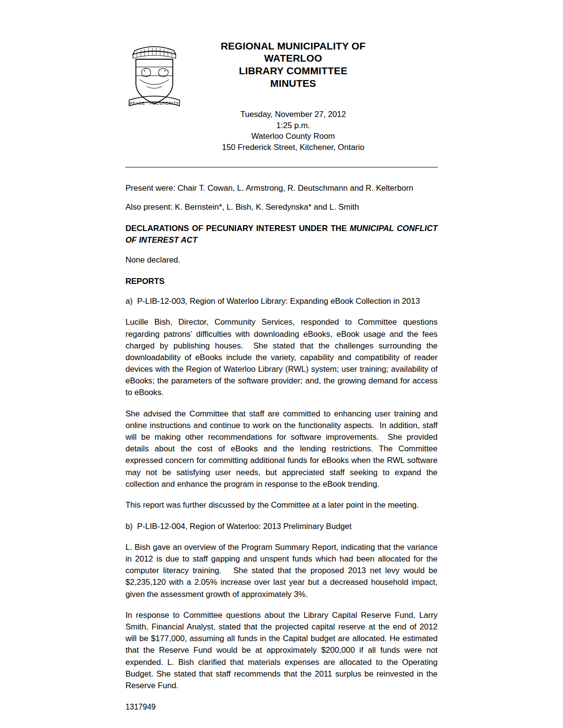PEACE · PROSPERITY
REGIONAL MUNICIPALITY OF WATERLOO
LIBRARY COMMITTEE
MINUTES
Tuesday, November 27, 2012
1:25 p.m.
Waterloo County Room
150 Frederick Street, Kitchener, Ontario
Present were: Chair T. Cowan, L. Armstrong, R. Deutschmann and R. Kelterborn
Also present: K. Bernstein*, L. Bish, K. Seredynska* and L. Smith
DECLARATIONS OF PECUNIARY INTEREST UNDER THE MUNICIPAL CONFLICT OF INTEREST ACT
None declared.
REPORTS
a) P-LIB-12-003, Region of Waterloo Library: Expanding eBook Collection in 2013
Lucille Bish, Director, Community Services, responded to Committee questions regarding patrons’ difficulties with downloading eBooks, eBook usage and the fees charged by publishing houses. She stated that the challenges surrounding the downloadability of eBooks include the variety, capability and compatibility of reader devices with the Region of Waterloo Library (RWL) system; user training; availability of eBooks; the parameters of the software provider; and, the growing demand for access to eBooks.
She advised the Committee that staff are committed to enhancing user training and online instructions and continue to work on the functionality aspects. In addition, staff will be making other recommendations for software improvements. She provided details about the cost of eBooks and the lending restrictions. The Committee expressed concern for committing additional funds for eBooks when the RWL software may not be satisfying user needs, but appreciated staff seeking to expand the collection and enhance the program in response to the eBook trending.
This report was further discussed by the Committee at a later point in the meeting.
b) P-LIB-12-004, Region of Waterloo: 2013 Preliminary Budget
L. Bish gave an overview of the Program Summary Report, indicating that the variance in 2012 is due to staff gapping and unspent funds which had been allocated for the computer literacy training. She stated that the proposed 2013 net levy would be $2,235,120 with a 2.05% increase over last year but a decreased household impact, given the assessment growth of approximately 3%.
In response to Committee questions about the Library Capital Reserve Fund, Larry Smith, Financial Analyst, stated that the projected capital reserve at the end of 2012 will be $177,000, assuming all funds in the Capital budget are allocated. He estimated that the Reserve Fund would be at approximately $200,000 if all funds were not expended. L. Bish clarified that materials expenses are allocated to the Operating Budget. She stated that staff recommends that the 2011 surplus be reinvested in the Reserve Fund.
1317949